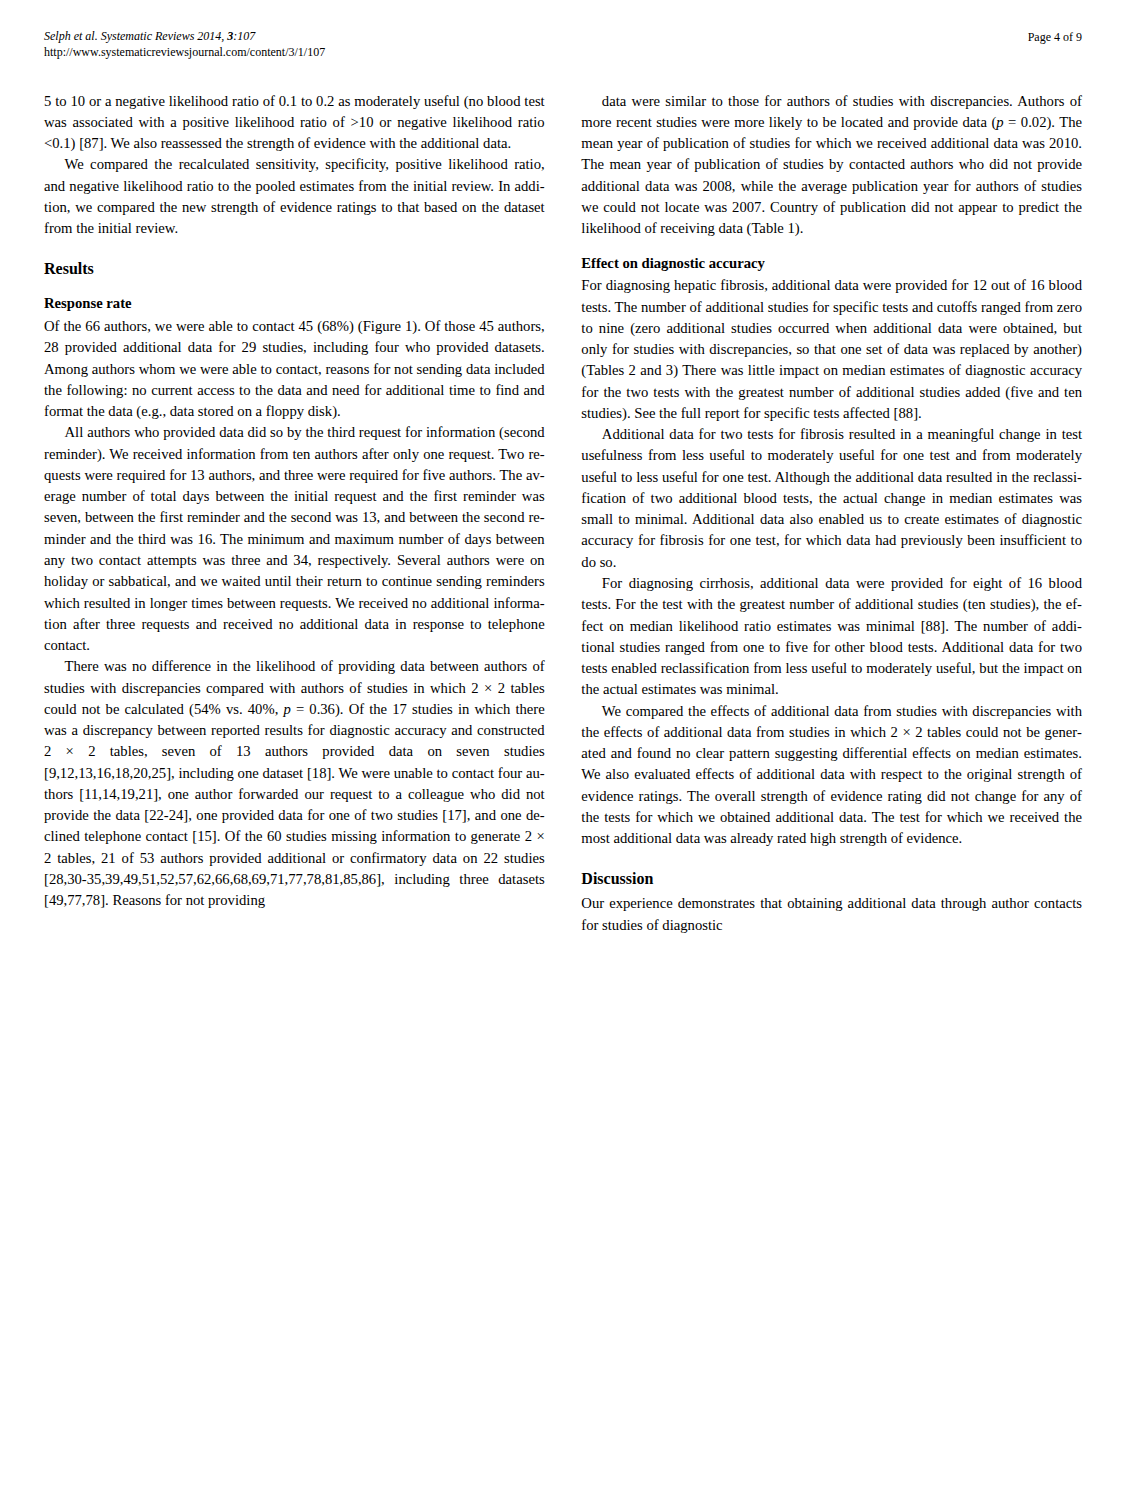Selph et al. Systematic Reviews 2014, 3:107
http://www.systematicreviewsjournal.com/content/3/1/107
Page 4 of 9
5 to 10 or a negative likelihood ratio of 0.1 to 0.2 as moderately useful (no blood test was associated with a positive likelihood ratio of >10 or negative likelihood ratio <0.1) [87]. We also reassessed the strength of evidence with the additional data.
We compared the recalculated sensitivity, specificity, positive likelihood ratio, and negative likelihood ratio to the pooled estimates from the initial review. In addition, we compared the new strength of evidence ratings to that based on the dataset from the initial review.
Results
Response rate
Of the 66 authors, we were able to contact 45 (68%) (Figure 1). Of those 45 authors, 28 provided additional data for 29 studies, including four who provided datasets. Among authors whom we were able to contact, reasons for not sending data included the following: no current access to the data and need for additional time to find and format the data (e.g., data stored on a floppy disk).
All authors who provided data did so by the third request for information (second reminder). We received information from ten authors after only one request. Two requests were required for 13 authors, and three were required for five authors. The average number of total days between the initial request and the first reminder was seven, between the first reminder and the second was 13, and between the second reminder and the third was 16. The minimum and maximum number of days between any two contact attempts was three and 34, respectively. Several authors were on holiday or sabbatical, and we waited until their return to continue sending reminders which resulted in longer times between requests. We received no additional information after three requests and received no additional data in response to telephone contact.
There was no difference in the likelihood of providing data between authors of studies with discrepancies compared with authors of studies in which 2 × 2 tables could not be calculated (54% vs. 40%, p = 0.36). Of the 17 studies in which there was a discrepancy between reported results for diagnostic accuracy and constructed 2 × 2 tables, seven of 13 authors provided data on seven studies [9,12,13,16,18,20,25], including one dataset [18]. We were unable to contact four authors [11,14,19,21], one author forwarded our request to a colleague who did not provide the data [22-24], one provided data for one of two studies [17], and one declined telephone contact [15]. Of the 60 studies missing information to generate 2 × 2 tables, 21 of 53 authors provided additional or confirmatory data on 22 studies [28,30-35,39,49,51,52,57,62,66,68,69,71,77,78,81,85,86], including three datasets [49,77,78]. Reasons for not providing
data were similar to those for authors of studies with discrepancies. Authors of more recent studies were more likely to be located and provide data (p = 0.02). The mean year of publication of studies for which we received additional data was 2010. The mean year of publication of studies by contacted authors who did not provide additional data was 2008, while the average publication year for authors of studies we could not locate was 2007. Country of publication did not appear to predict the likelihood of receiving data (Table 1).
Effect on diagnostic accuracy
For diagnosing hepatic fibrosis, additional data were provided for 12 out of 16 blood tests. The number of additional studies for specific tests and cutoffs ranged from zero to nine (zero additional studies occurred when additional data were obtained, but only for studies with discrepancies, so that one set of data was replaced by another) (Tables 2 and 3) There was little impact on median estimates of diagnostic accuracy for the two tests with the greatest number of additional studies added (five and ten studies). See the full report for specific tests affected [88].
Additional data for two tests for fibrosis resulted in a meaningful change in test usefulness from less useful to moderately useful for one test and from moderately useful to less useful for one test. Although the additional data resulted in the reclassification of two additional blood tests, the actual change in median estimates was small to minimal. Additional data also enabled us to create estimates of diagnostic accuracy for fibrosis for one test, for which data had previously been insufficient to do so.
For diagnosing cirrhosis, additional data were provided for eight of 16 blood tests. For the test with the greatest number of additional studies (ten studies), the effect on median likelihood ratio estimates was minimal [88]. The number of additional studies ranged from one to five for other blood tests. Additional data for two tests enabled reclassification from less useful to moderately useful, but the impact on the actual estimates was minimal.
We compared the effects of additional data from studies with discrepancies with the effects of additional data from studies in which 2 × 2 tables could not be generated and found no clear pattern suggesting differential effects on median estimates. We also evaluated effects of additional data with respect to the original strength of evidence ratings. The overall strength of evidence rating did not change for any of the tests for which we obtained additional data. The test for which we received the most additional data was already rated high strength of evidence.
Discussion
Our experience demonstrates that obtaining additional data through author contacts for studies of diagnostic